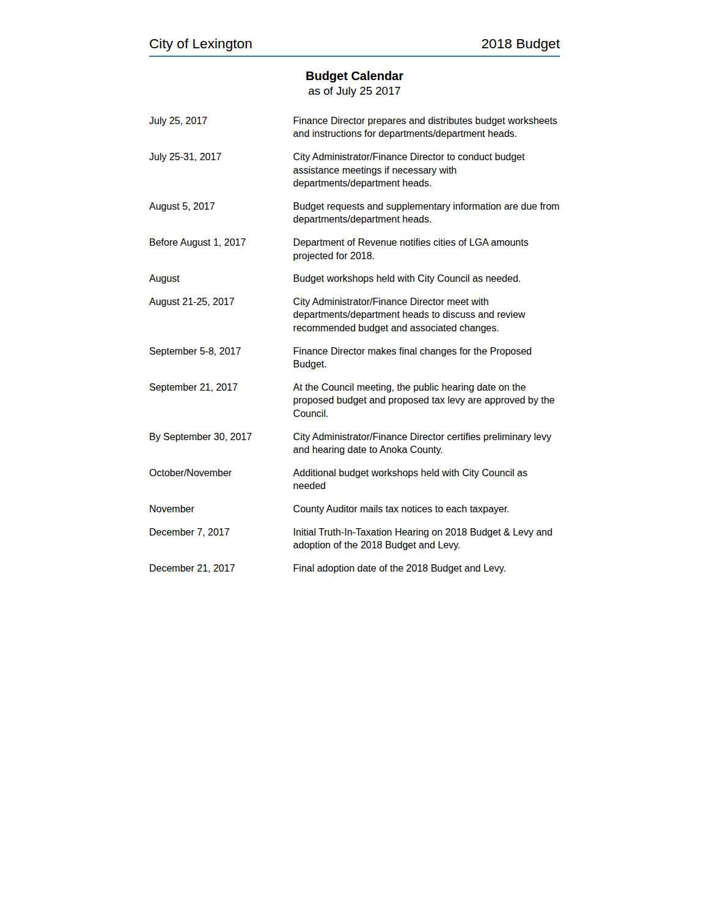City of Lexington
2018 Budget
Budget Calendar
as of July 25 2017
| July 25, 2017 | Finance Director prepares and distributes budget worksheets and instructions for departments/department heads. |
| July 25-31, 2017 | City Administrator/Finance Director to conduct budget assistance meetings if necessary with departments/department heads. |
| August 5, 2017 | Budget requests and supplementary information are due from departments/department heads. |
| Before August 1, 2017 | Department of Revenue notifies cities of LGA amounts projected for 2018. |
| August | Budget workshops held with City Council as needed. |
| August 21-25, 2017 | City Administrator/Finance Director meet with departments/department heads to discuss and review recommended budget and associated changes. |
| September 5-8, 2017 | Finance Director makes final changes for the Proposed Budget. |
| September 21, 2017 | At the Council meeting, the public hearing date on the proposed budget and proposed tax levy are approved by the Council. |
| By September 30, 2017 | City Administrator/Finance Director certifies preliminary levy and hearing date to Anoka County. |
| October/November | Additional budget workshops held with City Council as needed |
| November | County Auditor mails tax notices to each taxpayer. |
| December 7, 2017 | Initial Truth-In-Taxation Hearing on 2018 Budget & Levy and adoption of the 2018 Budget and Levy. |
| December 21, 2017 | Final adoption date of the 2018 Budget and Levy. |